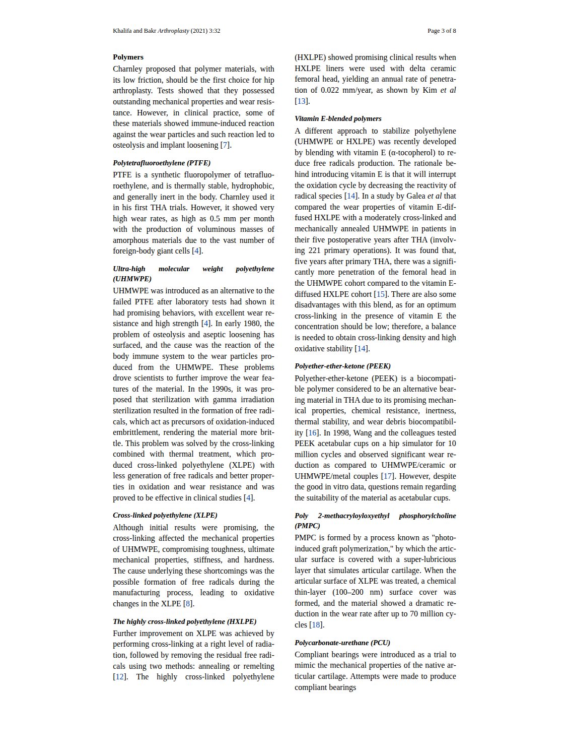Khalifa and Bakr Arthroplasty (2021) 3:32
Page 3 of 8
Polymers
Charnley proposed that polymer materials, with its low friction, should be the first choice for hip arthroplasty. Tests showed that they possessed outstanding mechanical properties and wear resistance. However, in clinical practice, some of these materials showed immune-induced reaction against the wear particles and such reaction led to osteolysis and implant loosening [7].
Polytetrafluoroethylene (PTFE)
PTFE is a synthetic fluoropolymer of tetrafluoroethylene, and is thermally stable, hydrophobic, and generally inert in the body. Charnley used it in his first THA trials. However, it showed very high wear rates, as high as 0.5 mm per month with the production of voluminous masses of amorphous materials due to the vast number of foreign-body giant cells [4].
Ultra-high molecular weight polyethylene (UHMWPE)
UHMWPE was introduced as an alternative to the failed PTFE after laboratory tests had shown it had promising behaviors, with excellent wear resistance and high strength [4]. In early 1980, the problem of osteolysis and aseptic loosening has surfaced, and the cause was the reaction of the body immune system to the wear particles produced from the UHMWPE. These problems drove scientists to further improve the wear features of the material. In the 1990s, it was proposed that sterilization with gamma irradiation sterilization resulted in the formation of free radicals, which act as precursors of oxidation-induced embrittlement, rendering the material more brittle. This problem was solved by the cross-linking combined with thermal treatment, which produced cross-linked polyethylene (XLPE) with less generation of free radicals and better properties in oxidation and wear resistance and was proved to be effective in clinical studies [4].
Cross-linked polyethylene (XLPE)
Although initial results were promising, the cross-linking affected the mechanical properties of UHMWPE, compromising toughness, ultimate mechanical properties, stiffness, and hardness. The cause underlying these shortcomings was the possible formation of free radicals during the manufacturing process, leading to oxidative changes in the XLPE [8].
The highly cross-linked polyethylene (HXLPE)
Further improvement on XLPE was achieved by performing cross-linking at a right level of radiation, followed by removing the residual free radicals using two methods: annealing or remelting [12]. The highly cross-linked polyethylene (HXLPE) showed promising clinical results when HXLPE liners were used with delta ceramic femoral head, yielding an annual rate of penetration of 0.022 mm/year, as shown by Kim et al [13].
Vitamin E-blended polymers
A different approach to stabilize polyethylene (UHMWPE or HXLPE) was recently developed by blending with vitamin E (α-tocopherol) to reduce free radicals production. The rationale behind introducing vitamin E is that it will interrupt the oxidation cycle by decreasing the reactivity of radical species [14]. In a study by Galea et al that compared the wear properties of vitamin E-diffused HXLPE with a moderately cross-linked and mechanically annealed UHMWPE in patients in their five postoperative years after THA (involving 221 primary operations). It was found that, five years after primary THA, there was a significantly more penetration of the femoral head in the UHMWPE cohort compared to the vitamin E-diffused HXLPE cohort [15]. There are also some disadvantages with this blend, as for an optimum cross-linking in the presence of vitamin E the concentration should be low; therefore, a balance is needed to obtain cross-linking density and high oxidative stability [14].
Polyether-ether-ketone (PEEK)
Polyether-ether-ketone (PEEK) is a biocompatible polymer considered to be an alternative bearing material in THA due to its promising mechanical properties, chemical resistance, inertness, thermal stability, and wear debris biocompatibility [16]. In 1998, Wang and the colleagues tested PEEK acetabular cups on a hip simulator for 10 million cycles and observed significant wear reduction as compared to UHMWPE/ceramic or UHMWPE/metal couples [17]. However, despite the good in vitro data, questions remain regarding the suitability of the material as acetabular cups.
Poly 2-methacryloyloxyethyl phosphorylcholine (PMPC)
PMPC is formed by a process known as "photo-induced graft polymerization," by which the articular surface is covered with a super-lubricious layer that simulates articular cartilage. When the articular surface of XLPE was treated, a chemical thin-layer (100–200 nm) surface cover was formed, and the material showed a dramatic reduction in the wear rate after up to 70 million cycles [18].
Polycarbonate-urethane (PCU)
Compliant bearings were introduced as a trial to mimic the mechanical properties of the native articular cartilage. Attempts were made to produce compliant bearings